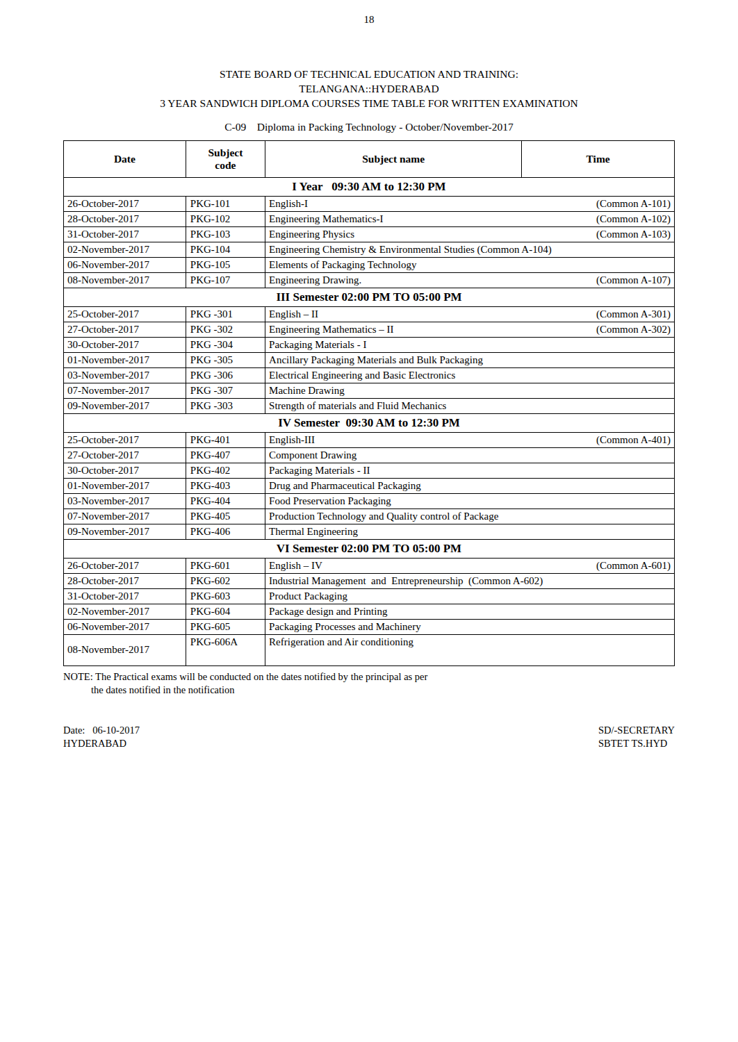18
STATE BOARD OF TECHNICAL EDUCATION AND TRAINING:
TELANGANA::HYDERABAD
3 YEAR SANDWICH DIPLOMA COURSES TIME TABLE FOR WRITTEN EXAMINATION
C-09 Diploma in Packing Technology - October/November-2017
| Date | Subject code | Subject name | Time |
| --- | --- | --- | --- |
| I Year 09:30 AM to 12:30 PM |
| 26-October-2017 | PKG-101 | English-I (Common A-101) |
| 28-October-2017 | PKG-102 | Engineering Mathematics-I (Common A-102) |
| 31-October-2017 | PKG-103 | Engineering Physics (Common A-103) |
| 02-November-2017 | PKG-104 | Engineering Chemistry & Environmental Studies (Common A-104) |
| 06-November-2017 | PKG-105 | Elements of Packaging Technology |
| 08-November-2017 | PKG-107 | Engineering Drawing. (Common A-107) |
| III Semester 02:00 PM TO 05:00 PM |
| 25-October-2017 | PKG -301 | English – II (Common A-301) |
| 27-October-2017 | PKG -302 | Engineering Mathematics – II (Common A-302) |
| 30-October-2017 | PKG -304 | Packaging Materials - I |
| 01-November-2017 | PKG -305 | Ancillary Packaging Materials and Bulk Packaging |
| 03-November-2017 | PKG -306 | Electrical Engineering and Basic Electronics |
| 07-November-2017 | PKG -307 | Machine Drawing |
| 09-November-2017 | PKG -303 | Strength of materials and Fluid Mechanics |
| IV Semester 09:30 AM to 12:30 PM |
| 25-October-2017 | PKG-401 | English-III (Common A-401) |
| 27-October-2017 | PKG-407 | Component Drawing |
| 30-October-2017 | PKG-402 | Packaging Materials - II |
| 01-November-2017 | PKG-403 | Drug and Pharmaceutical Packaging |
| 03-November-2017 | PKG-404 | Food Preservation Packaging |
| 07-November-2017 | PKG-405 | Production Technology and Quality control of Package |
| 09-November-2017 | PKG-406 | Thermal Engineering |
| VI Semester 02:00 PM TO 05:00 PM |
| 26-October-2017 | PKG-601 | English – IV (Common A-601) |
| 28-October-2017 | PKG-602 | Industrial Management and Entrepreneurship (Common A-602) |
| 31-October-2017 | PKG-603 | Product Packaging |
| 02-November-2017 | PKG-604 | Package design and Printing |
| 06-November-2017 | PKG-605 | Packaging Processes and Machinery |
| 08-November-2017 | PKG-606A | Refrigeration and Air conditioning |
NOTE: The Practical exams will be conducted on the dates notified by the principal as per the dates notified in the notification
Date: 06-10-2017
HYDERABAD
SD/-SECRETARY
SBTET TS.HYD